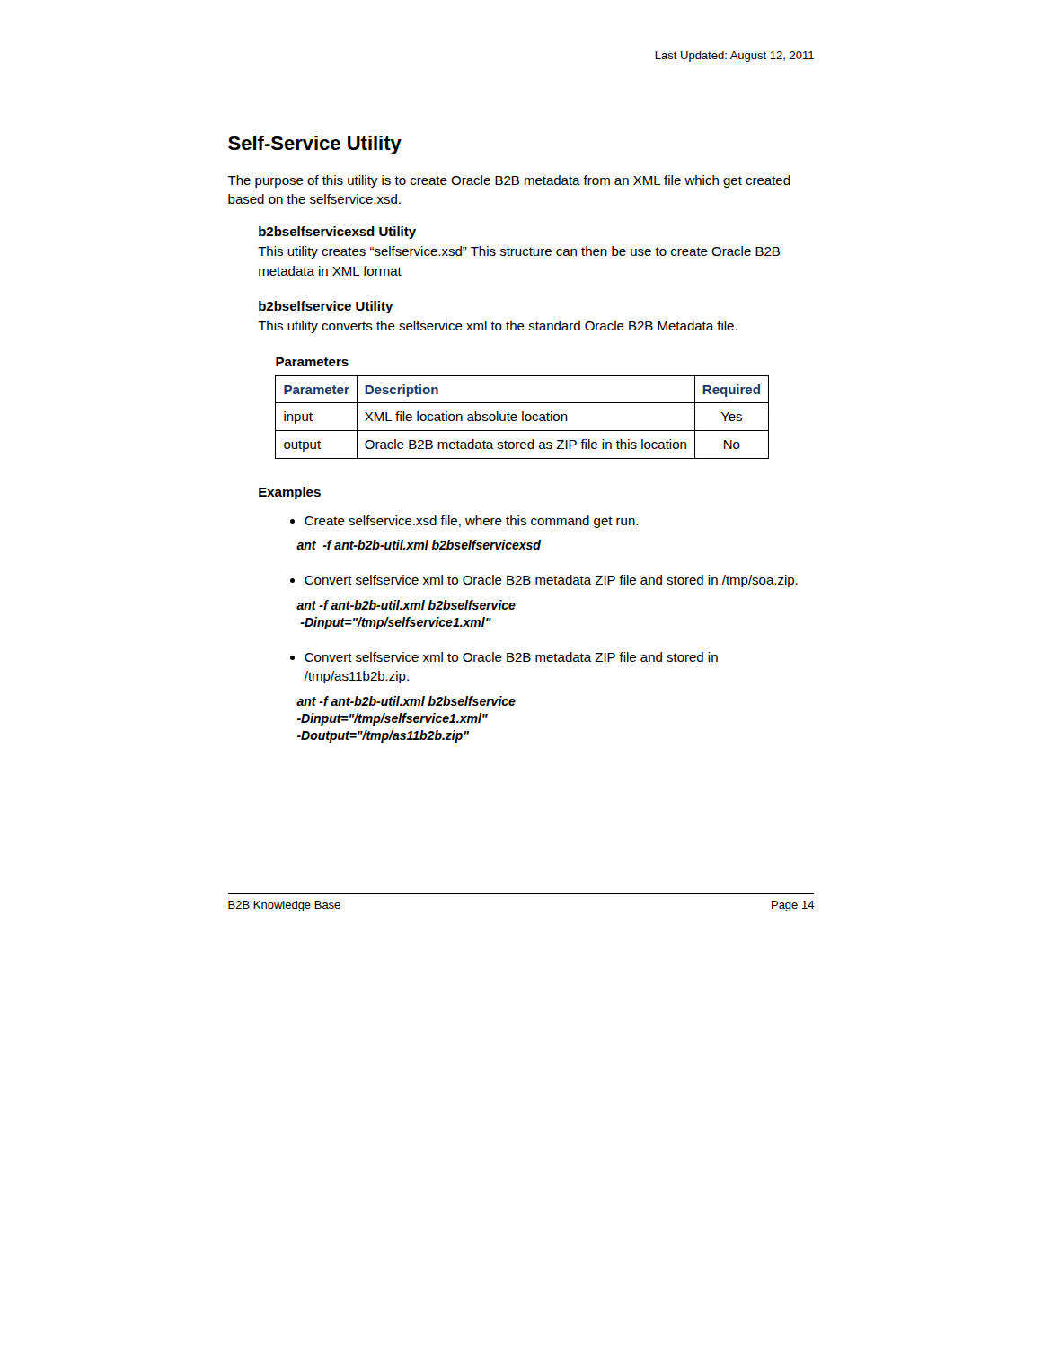Last Updated: August 12, 2011
Self-Service Utility
The purpose of this utility is to create Oracle B2B metadata from an XML file which get created based on the selfservice.xsd.
b2bselfservicexsd Utility
This utility creates “selfservice.xsd” This structure can then be use to create Oracle B2B metadata in XML format
b2bselfservice Utility
This utility converts the selfservice xml to the standard Oracle B2B Metadata file.
Parameters
| Parameter | Description | Required |
| --- | --- | --- |
| input | XML file location absolute location | Yes |
| output | Oracle B2B metadata stored as ZIP file in this location | No |
Examples
Create selfservice.xsd file, where this command get run.
ant -f ant-b2b-util.xml b2bselfservicexsd
Convert selfservice xml to Oracle B2B metadata ZIP file and stored in /tmp/soa.zip.
ant -f ant-b2b-util.xml b2bselfservice
-Dinput="/tmp/selfservice1.xml"
Convert selfservice xml to Oracle B2B metadata ZIP file and stored in /tmp/as11b2b.zip.
ant -f ant-b2b-util.xml b2bselfservice
-Dinput="/tmp/selfservice1.xml"
-Doutput="/tmp/as11b2b.zip"
B2B Knowledge Base Page 14